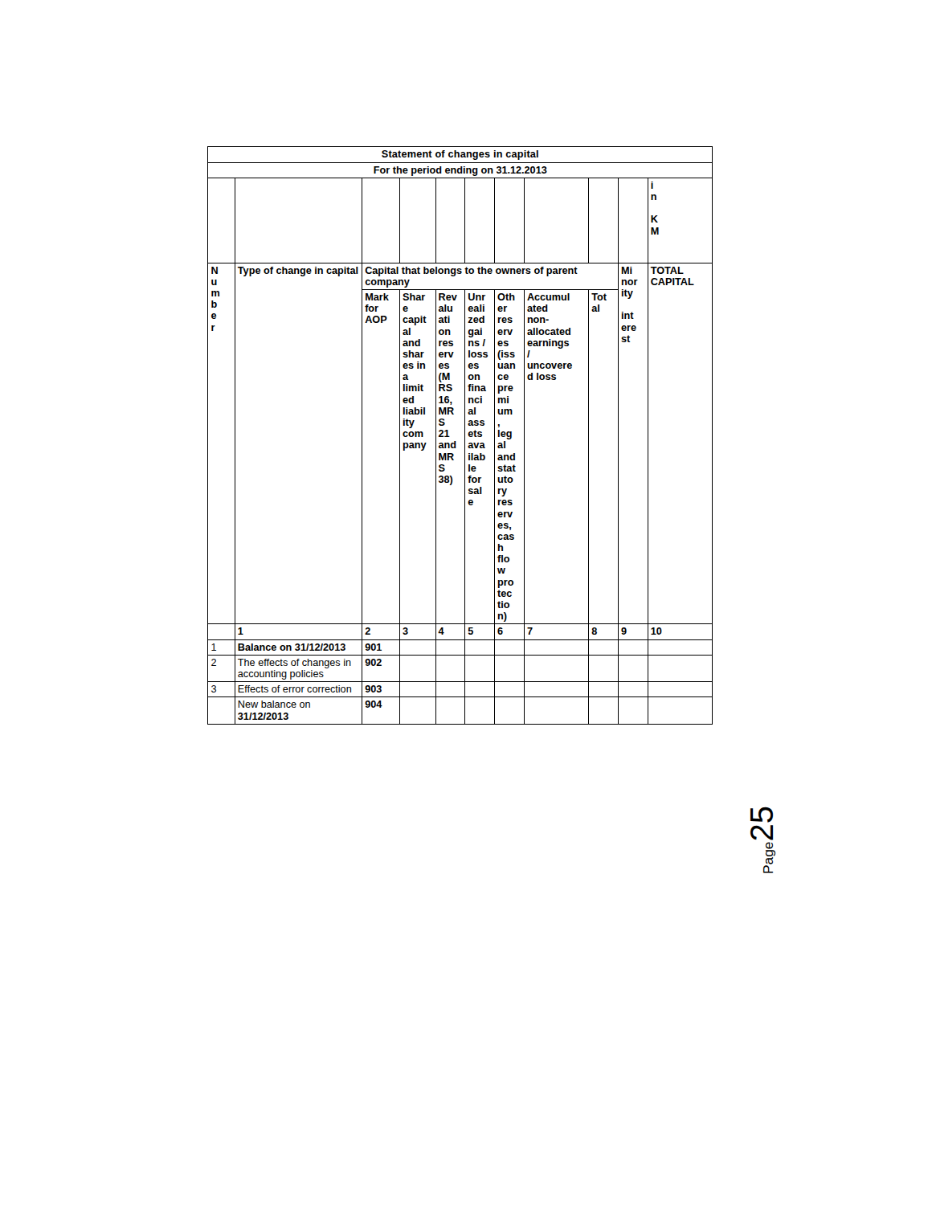| Statement of changes in capital |
| For the period ending on 31.12.2013 |
| | | | | | | | | | | i n K M |
| N u m b e r | Type of change in capital | Capital that belongs to the owners of parent company | Mi nor ity int ere st | TOTAL CAPITAL |
| Mark for AOP | Shar e capit al and shar es in a limit ed liabil ity com pany | Rev alu ati on res erv es (M RS 16, MR S 21 and MR S 38) | Unr eali zed gai ns / loss es on fina nci al ass ets ava ilab le for sal e | Oth er res erv es (iss uan ce pre mi um , leg al and stat uto ry res erv es, cas h flo w pro tec tio n) | Accumul ated non- allocated earnings / uncovere d loss | Tot al |
| | 1 | 2 | 3 | 4 | 5 | 6 | 7 | 8 | 9 | 10 |
| 1 | Balance on 31/12/2013 | 901 | | | | | | | | |
| 2 | The effects of changes in accounting policies | 902 | | | | | | | | |
| 3 | Effects of error correction | 903 | | | | | | | | |
| | New balance on 31/12/2013 | 904 | | | | | | | | |
Page25